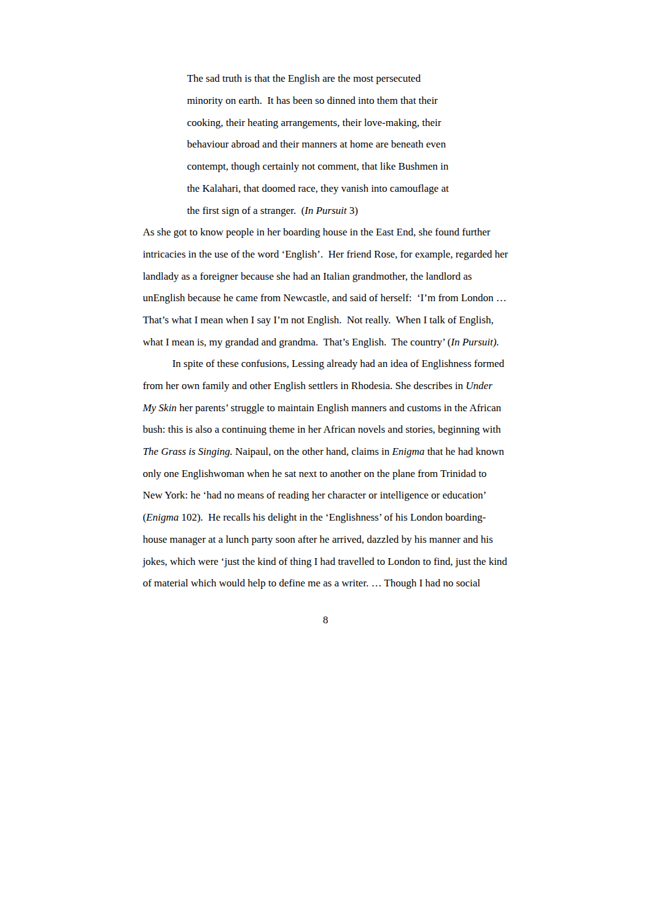The sad truth is that the English are the most persecuted minority on earth. It has been so dinned into them that their cooking, their heating arrangements, their love-making, their behaviour abroad and their manners at home are beneath even contempt, though certainly not comment, that like Bushmen in the Kalahari, that doomed race, they vanish into camouflage at the first sign of a stranger. (In Pursuit 3)
As she got to know people in her boarding house in the East End, she found further intricacies in the use of the word ‘English’. Her friend Rose, for example, regarded her landlady as a foreigner because she had an Italian grandmother, the landlord as unEnglish because he came from Newcastle, and said of herself: ‘I’m from London … That’s what I mean when I say I’m not English. Not really. When I talk of English, what I mean is, my grandad and grandma. That’s English. The country’ (In Pursuit).
In spite of these confusions, Lessing already had an idea of Englishness formed from her own family and other English settlers in Rhodesia. She describes in Under My Skin her parents’ struggle to maintain English manners and customs in the African bush: this is also a continuing theme in her African novels and stories, beginning with The Grass is Singing. Naipaul, on the other hand, claims in Enigma that he had known only one Englishwoman when he sat next to another on the plane from Trinidad to New York: he ‘had no means of reading her character or intelligence or education’ (Enigma 102). He recalls his delight in the ‘Englishness’ of his London boarding-house manager at a lunch party soon after he arrived, dazzled by his manner and his jokes, which were ‘just the kind of thing I had travelled to London to find, just the kind of material which would help to define me as a writer. … Though I had no social
8